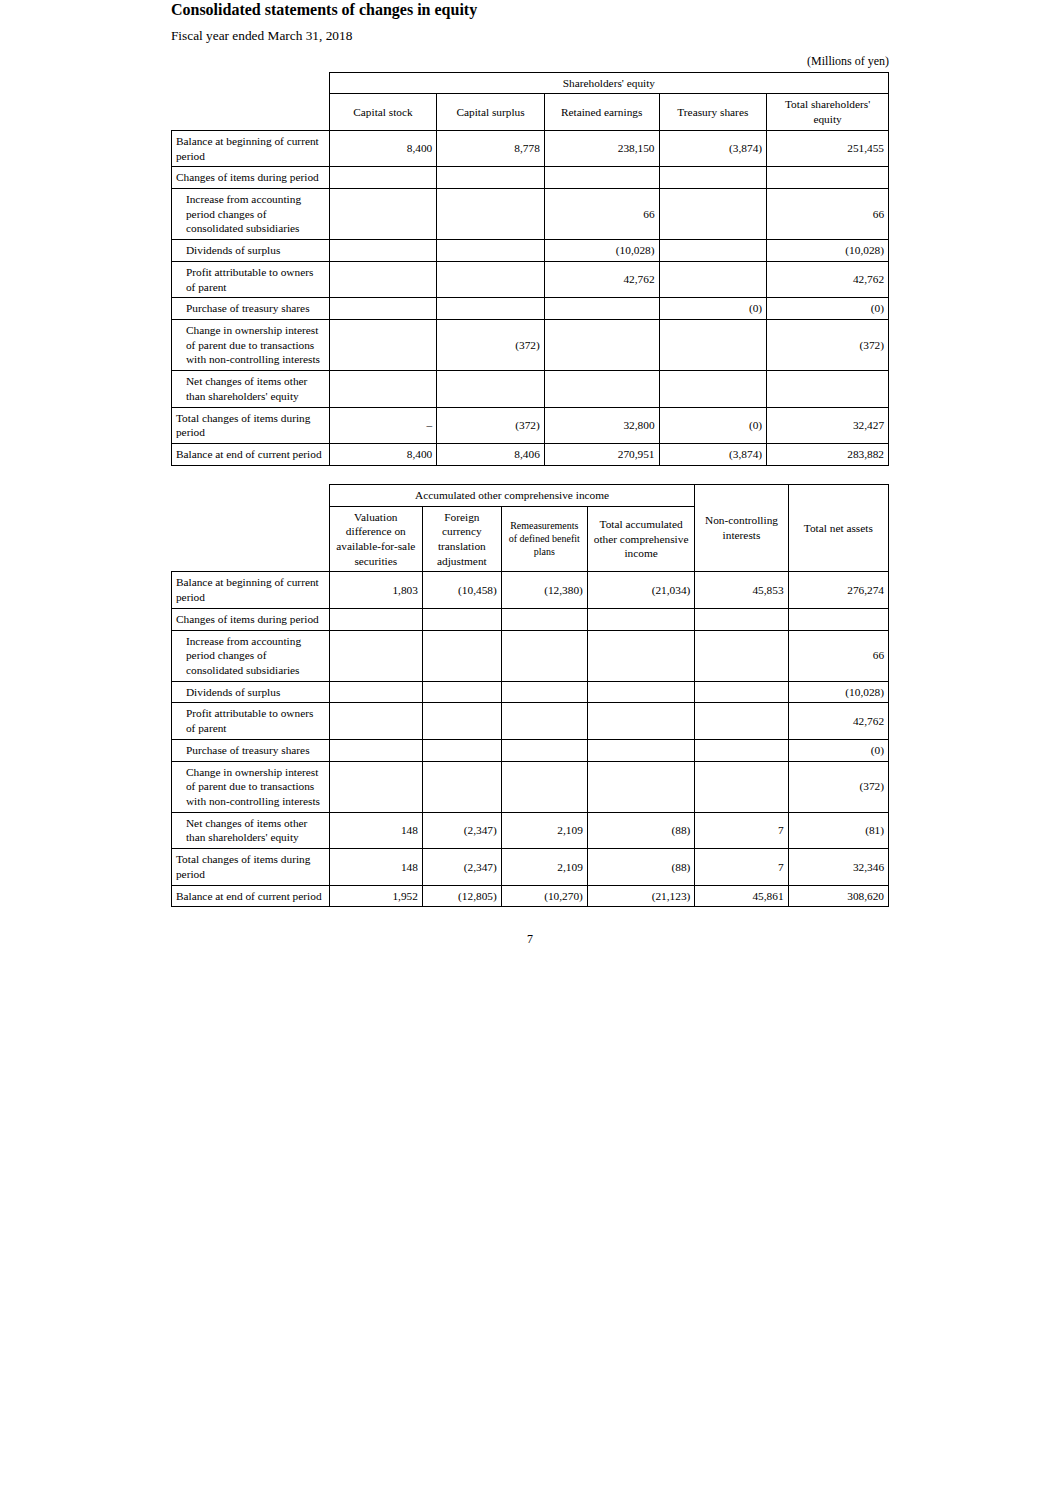Consolidated statements of changes in equity
Fiscal year ended March 31, 2018
(Millions of yen)
| | Shareholders' equity |
| --- | --- |
| Capital stock | Capital surplus | Retained earnings | Treasury shares | Total shareholders' equity |
| Balance at beginning of current period | 8,400 | 8,778 | 238,150 | (3,874) | 251,455 |
| Changes of items during period | | | | | |
| Increase from accounting period changes of consolidated subsidiaries | | | 66 | | 66 |
| Dividends of surplus | | | (10,028) | | (10,028) |
| Profit attributable to owners of parent | | | 42,762 | | 42,762 |
| Purchase of treasury shares | | | | (0) | (0) |
| Change in ownership interest of parent due to transactions with non-controlling interests | | (372) | | | (372) |
| Net changes of items other than shareholders' equity | | | | | |
| Total changes of items during period | – | (372) | 32,800 | (0) | 32,427 |
| Balance at end of current period | 8,400 | 8,406 | 270,951 | (3,874) | 283,882 |
| | Accumulated other comprehensive income | Non-controlling interests | Total net assets |
| --- | --- | --- | --- |
| Valuation difference on available-for-sale securities | Foreign currency translation adjustment | Remeasurements of defined benefit plans | Total accumulated other comprehensive income |
| Balance at beginning of current period | 1,803 | (10,458) | (12,380) | (21,034) | 45,853 | 276,274 |
| Changes of items during period | | | | | | |
| Increase from accounting period changes of consolidated subsidiaries | | | | | | 66 |
| Dividends of surplus | | | | | | (10,028) |
| Profit attributable to owners of parent | | | | | | 42,762 |
| Purchase of treasury shares | | | | | | (0) |
| Change in ownership interest of parent due to transactions with non-controlling interests | | | | | | (372) |
| Net changes of items other than shareholders' equity | 148 | (2,347) | 2,109 | (88) | 7 | (81) |
| Total changes of items during period | 148 | (2,347) | 2,109 | (88) | 7 | 32,346 |
| Balance at end of current period | 1,952 | (12,805) | (10,270) | (21,123) | 45,861 | 308,620 |
7